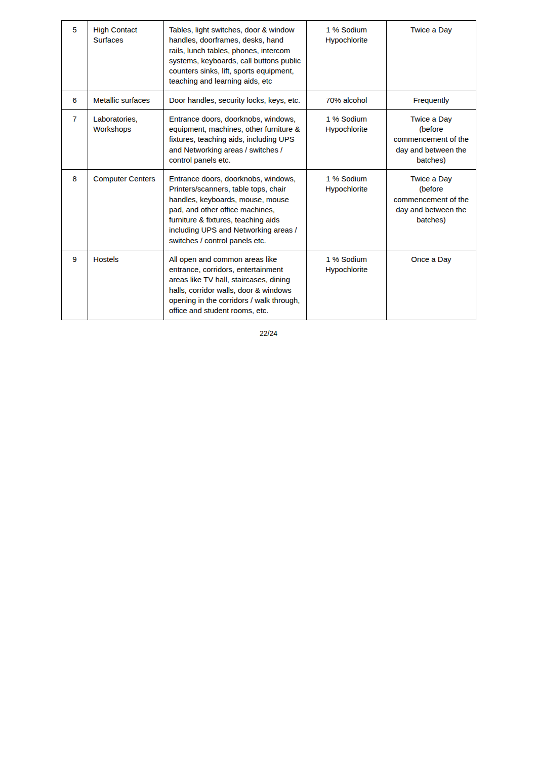| 5 | High Contact Surfaces | Tables, light switches, door & window handles, doorframes, desks, hand rails, lunch tables, phones, intercom systems, keyboards, call buttons public counters sinks, lift, sports equipment, teaching and learning aids, etc | 1 % Sodium Hypochlorite | Twice a Day |
| 6 | Metallic surfaces | Door handles, security locks, keys, etc. | 70% alcohol | Frequently |
| 7 | Laboratories, Workshops | Entrance doors, doorknobs, windows, equipment, machines, other furniture & fixtures, teaching aids, including UPS and Networking areas / switches / control panels etc. | 1 % Sodium Hypochlorite | Twice a Day (before commencement of the day and between the batches) |
| 8 | Computer Centers | Entrance doors, doorknobs, windows, Printers/scanners, table tops, chair handles, keyboards, mouse, mouse pad, and other office machines, furniture & fixtures, teaching aids including UPS and Networking areas / switches / control panels etc. | 1 % Sodium Hypochlorite | Twice a Day (before commencement of the day and between the batches) |
| 9 | Hostels | All open and common areas like entrance, corridors, entertainment areas like TV hall, staircases, dining halls, corridor walls, door & windows opening in the corridors / walk through, office and student rooms, etc. | 1 % Sodium Hypochlorite | Once a Day |
22/24